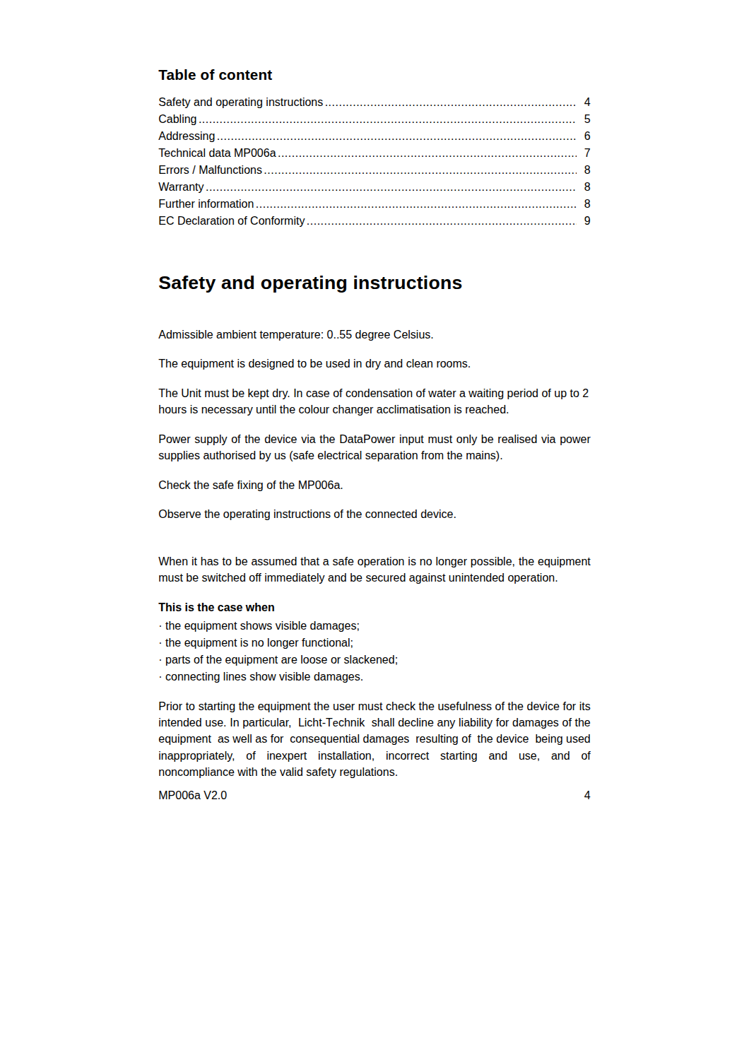Table of content
Safety and operating instructions......................................................................................... 4
Cabling............................................................................................................................... 5
Addressing......................................................................................................................... 6
Technical data MP006a..................................................................................................... 7
Errors / Malfunctions......................................................................................................... 8
Warranty............................................................................................................................. 8
Further information........................................................................................................... 8
EC Declaration of Conformity.............................................................................................. 9
Safety and operating instructions
Admissible ambient temperature: 0..55 degree Celsius.
The equipment is designed to be used in dry and clean rooms.
The Unit must be kept dry. In case of condensation of water a waiting period of up to 2 hours is necessary until the colour changer acclimatisation is reached.
Power supply of the device via the DataPower input must only be realised via power supplies authorised by us (safe electrical separation from the mains).
Check the safe fixing of the MP006a.
Observe the operating instructions of the connected device.
When it has to be assumed that a safe operation is no longer possible, the equipment must be switched off immediately and be secured against unintended operation.
This is the case when
· the equipment shows visible damages;
· the equipment is no longer functional;
· parts of the equipment are loose or slackened;
· connecting lines show visible damages.
Prior to starting the equipment the user must check the usefulness of the device for its intended use. In particular, Licht-Technik shall decline any liability for damages of the equipment as well as for consequential damages resulting of the device being used inappropriately, of inexpert installation, incorrect starting and use, and of noncompliance with the valid safety regulations.
MP006a V2.0 4